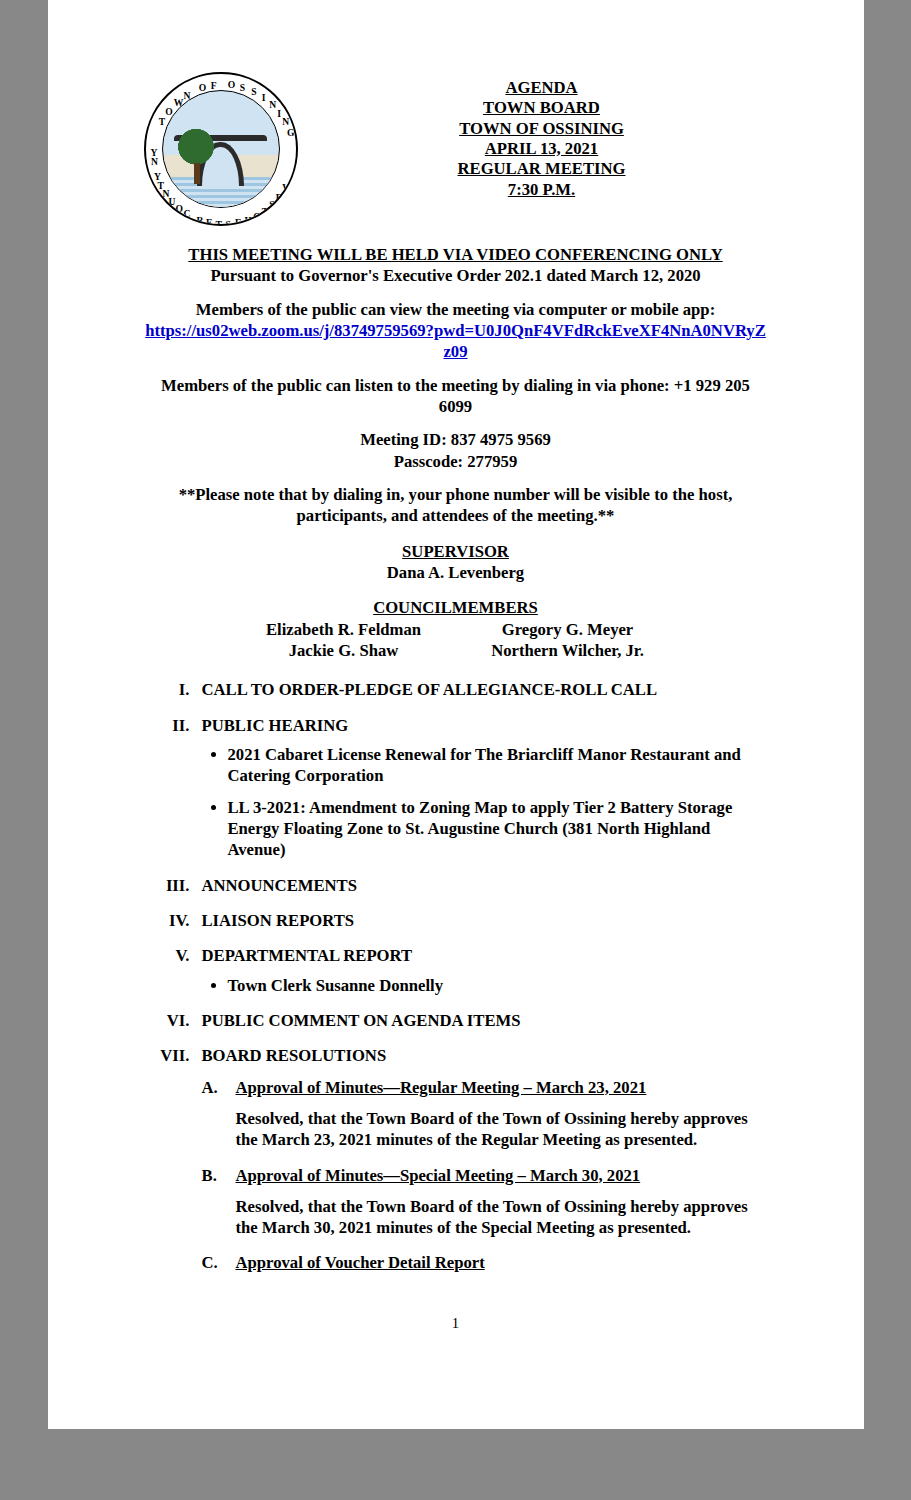T O W N O F O S S I N I N G W E S T C H E S T E R C O U N T Y N Y
AGENDA
TOWN BOARD
TOWN OF OSSINING
APRIL 13, 2021
REGULAR MEETING
7:30 P.M.
THIS MEETING WILL BE HELD VIA VIDEO CONFERENCING ONLY
Pursuant to Governor's Executive Order 202.1 dated March 12, 2020
Members of the public can view the meeting via computer or mobile app:
https://us02web.zoom.us/j/83749759569?pwd=U0J0QnF4VFdRckEveXF4NnA0NVRyZz09
Members of the public can listen to the meeting by dialing in via phone: +1 929 205 6099
Meeting ID: 837 4975 9569
Passcode: 277959
**Please note that by dialing in, your phone number will be visible to the host, participants, and attendees of the meeting.**
SUPERVISOR
Dana A. Levenberg
COUNCILMEMBERS
Elizabeth R. Feldman
Gregory G. Meyer
Jackie G. Shaw
Northern Wilcher, Jr.
CALL TO ORDER-PLEDGE OF ALLEGIANCE-ROLL CALL
PUBLIC HEARING
2021 Cabaret License Renewal for The Briarcliff Manor Restaurant and Catering Corporation
LL 3-2021: Amendment to Zoning Map to apply Tier 2 Battery Storage Energy Floating Zone to St. Augustine Church (381 North Highland Avenue)
ANNOUNCEMENTS
LIAISON REPORTS
DEPARTMENTAL REPORT
Town Clerk Susanne Donnelly
PUBLIC COMMENT ON AGENDA ITEMS
BOARD RESOLUTIONS
Approval of Minutes—Regular Meeting – March 23, 2021
Resolved, that the Town Board of the Town of Ossining hereby approves the March 23, 2021 minutes of the Regular Meeting as presented.
Approval of Minutes—Special Meeting – March 30, 2021
Resolved, that the Town Board of the Town of Ossining hereby approves the March 30, 2021 minutes of the Special Meeting as presented.
Approval of Voucher Detail Report
1